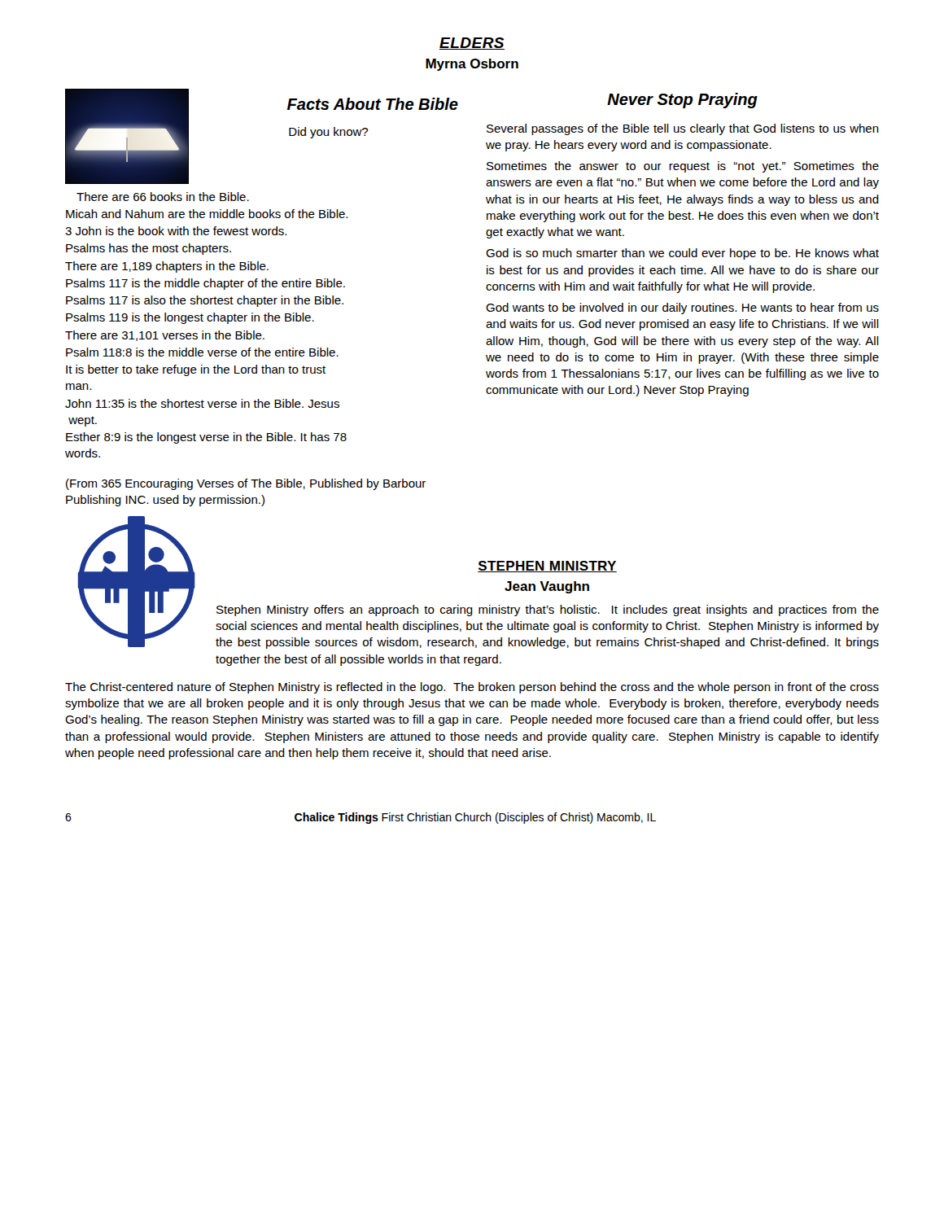ELDERS
Myrna Osborn
Facts About The Bible
Did you know?
There are 66 books in the Bible.
Micah and Nahum are the middle books of the Bible.
3 John is the book with the fewest words.
Psalms has the most chapters.
There are 1,189 chapters in the Bible.
Psalms 117 is the middle chapter of the entire Bible.
Psalms 117 is also the shortest chapter in the Bible.
Psalms 119 is the longest chapter in the Bible.
There are 31,101 verses in the Bible.
Psalm 118:8 is the middle verse of the entire Bible.
It is better to take refuge in the Lord than to trust
man.
John 11:35 is the shortest verse in the Bible. Jesus
wept.
Esther 8:9 is the longest verse in the Bible. It has 78
words.
(From 365 Encouraging Verses of The Bible, Published by Barbour Publishing INC. used by permission.)
Never Stop Praying
Several passages of the Bible tell us clearly that God listens to us when we pray. He hears every word and is compassionate.
Sometimes the answer to our request is “not yet.” Sometimes the answers are even a flat “no.” But when we come before the Lord and lay what is in our hearts at His feet, He always finds a way to bless us and make everything work out for the best. He does this even when we don’t get exactly what we want.
God is so much smarter than we could ever hope to be. He knows what is best for us and provides it each time. All we have to do is share our concerns with Him and wait faithfully for what He will provide.
God wants to be involved in our daily routines. He wants to hear from us and waits for us. God never promised an easy life to Christians. If we will allow Him, though, God will be there with us every step of the way. All we need to do is to come to Him in prayer. (With these three simple words from 1 Thessalonians 5:17, our lives can be fulfilling as we live to communicate with our Lord.) Never Stop Praying
STEPHEN MINISTRY
Jean Vaughn
Stephen Ministry offers an approach to caring ministry that’s holistic. It includes great insights and practices from the social sciences and mental health disciplines, but the ultimate goal is conformity to Christ. Stephen Ministry is informed by the best possible sources of wisdom, research, and knowledge, but remains Christ-shaped and Christ-defined. It brings together the best of all possible worlds in that regard.
The Christ-centered nature of Stephen Ministry is reflected in the logo. The broken person behind the cross and the whole person in front of the cross symbolize that we are all broken people and it is only through Jesus that we can be made whole. Everybody is broken, therefore, everybody needs God’s healing. The reason Stephen Ministry was started was to fill a gap in care. People needed more focused care than a friend could offer, but less than a professional would provide. Stephen Ministers are attuned to those needs and provide quality care. Stephen Ministry is capable to identify when people need professional care and then help them receive it, should that need arise.
6 Chalice Tidings First Christian Church (Disciples of Christ) Macomb, IL